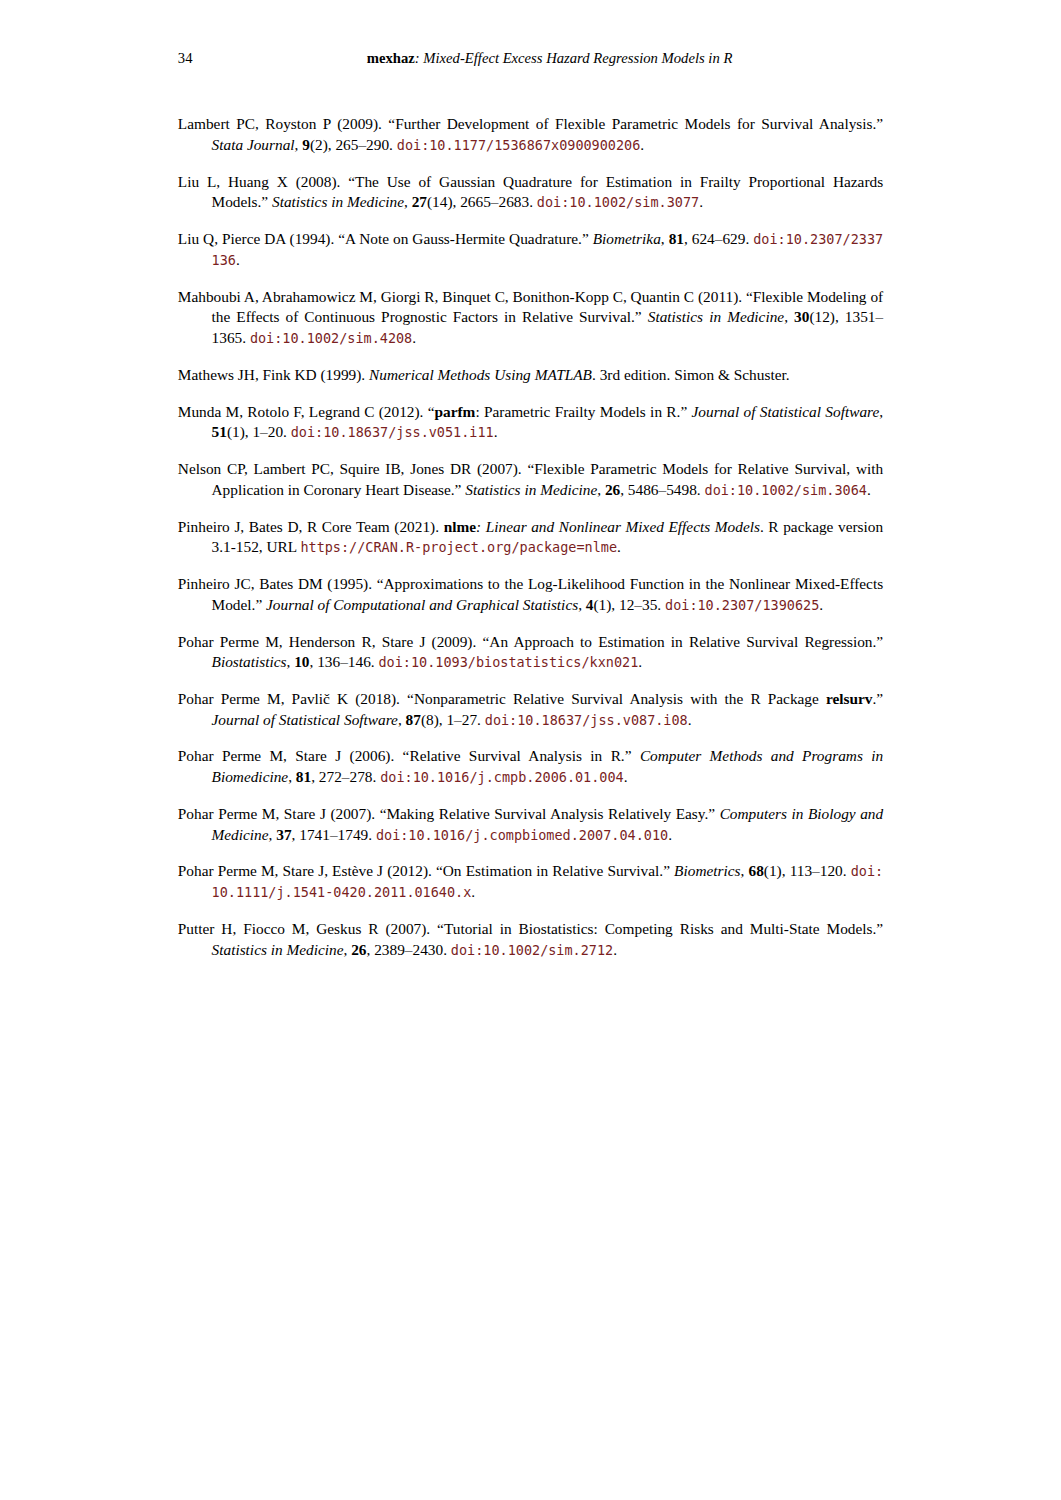34 mexhaz: Mixed-Effect Excess Hazard Regression Models in R
Lambert PC, Royston P (2009). “Further Development of Flexible Parametric Models for Survival Analysis.” Stata Journal, 9(2), 265–290. doi:10.1177/1536867x0900900206.
Liu L, Huang X (2008). “The Use of Gaussian Quadrature for Estimation in Frailty Proportional Hazards Models.” Statistics in Medicine, 27(14), 2665–2683. doi:10.1002/sim.3077.
Liu Q, Pierce DA (1994). “A Note on Gauss-Hermite Quadrature.” Biometrika, 81, 624–629. doi:10.2307/2337136.
Mahboubi A, Abrahamowicz M, Giorgi R, Binquet C, Bonithon-Kopp C, Quantin C (2011). “Flexible Modeling of the Effects of Continuous Prognostic Factors in Relative Survival.” Statistics in Medicine, 30(12), 1351–1365. doi:10.1002/sim.4208.
Mathews JH, Fink KD (1999). Numerical Methods Using MATLAB. 3rd edition. Simon & Schuster.
Munda M, Rotolo F, Legrand C (2012). “parfm: Parametric Frailty Models in R.” Journal of Statistical Software, 51(1), 1–20. doi:10.18637/jss.v051.i11.
Nelson CP, Lambert PC, Squire IB, Jones DR (2007). “Flexible Parametric Models for Relative Survival, with Application in Coronary Heart Disease.” Statistics in Medicine, 26, 5486–5498. doi:10.1002/sim.3064.
Pinheiro J, Bates D, R Core Team (2021). nlme: Linear and Nonlinear Mixed Effects Models. R package version 3.1-152, URL https://CRAN.R-project.org/package=nlme.
Pinheiro JC, Bates DM (1995). “Approximations to the Log-Likelihood Function in the Nonlinear Mixed-Effects Model.” Journal of Computational and Graphical Statistics, 4(1), 12–35. doi:10.2307/1390625.
Pohar Perme M, Henderson R, Stare J (2009). “An Approach to Estimation in Relative Survival Regression.” Biostatistics, 10, 136–146. doi:10.1093/biostatistics/kxn021.
Pohar Perme M, Pavlič K (2018). “Nonparametric Relative Survival Analysis with the R Package relsurv.” Journal of Statistical Software, 87(8), 1–27. doi:10.18637/jss.v087.i08.
Pohar Perme M, Stare J (2006). “Relative Survival Analysis in R.” Computer Methods and Programs in Biomedicine, 81, 272–278. doi:10.1016/j.cmpb.2006.01.004.
Pohar Perme M, Stare J (2007). “Making Relative Survival Analysis Relatively Easy.” Computers in Biology and Medicine, 37, 1741–1749. doi:10.1016/j.compbiomed.2007.04.010.
Pohar Perme M, Stare J, Estève J (2012). “On Estimation in Relative Survival.” Biometrics, 68(1), 113–120. doi:10.1111/j.1541-0420.2011.01640.x.
Putter H, Fiocco M, Geskus R (2007). “Tutorial in Biostatistics: Competing Risks and Multi-State Models.” Statistics in Medicine, 26, 2389–2430. doi:10.1002/sim.2712.